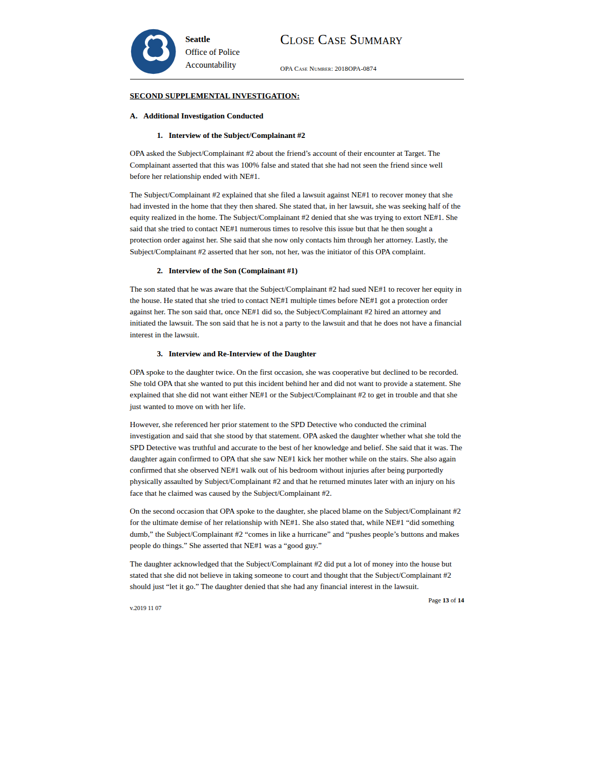Seattle
Office of Police
Accountability
Close Case Summary
OPA Case Number: 2018OPA-0874
SECOND SUPPLEMENTAL INVESTIGATION:
A. Additional Investigation Conducted
1. Interview of the Subject/Complainant #2
OPA asked the Subject/Complainant #2 about the friend’s account of their encounter at Target. The Complainant asserted that this was 100% false and stated that she had not seen the friend since well before her relationship ended with NE#1.
The Subject/Complainant #2 explained that she filed a lawsuit against NE#1 to recover money that she had invested in the home that they then shared. She stated that, in her lawsuit, she was seeking half of the equity realized in the home. The Subject/Complainant #2 denied that she was trying to extort NE#1. She said that she tried to contact NE#1 numerous times to resolve this issue but that he then sought a protection order against her. She said that she now only contacts him through her attorney. Lastly, the Subject/Complainant #2 asserted that her son, not her, was the initiator of this OPA complaint.
2. Interview of the Son (Complainant #1)
The son stated that he was aware that the Subject/Complainant #2 had sued NE#1 to recover her equity in the house. He stated that she tried to contact NE#1 multiple times before NE#1 got a protection order against her. The son said that, once NE#1 did so, the Subject/Complainant #2 hired an attorney and initiated the lawsuit. The son said that he is not a party to the lawsuit and that he does not have a financial interest in the lawsuit.
3. Interview and Re-Interview of the Daughter
OPA spoke to the daughter twice. On the first occasion, she was cooperative but declined to be recorded. She told OPA that she wanted to put this incident behind her and did not want to provide a statement. She explained that she did not want either NE#1 or the Subject/Complainant #2 to get in trouble and that she just wanted to move on with her life.
However, she referenced her prior statement to the SPD Detective who conducted the criminal investigation and said that she stood by that statement. OPA asked the daughter whether what she told the SPD Detective was truthful and accurate to the best of her knowledge and belief. She said that it was. The daughter again confirmed to OPA that she saw NE#1 kick her mother while on the stairs. She also again confirmed that she observed NE#1 walk out of his bedroom without injuries after being purportedly physically assaulted by Subject/Complainant #2 and that he returned minutes later with an injury on his face that he claimed was caused by the Subject/Complainant #2.
On the second occasion that OPA spoke to the daughter, she placed blame on the Subject/Complainant #2 for the ultimate demise of her relationship with NE#1. She also stated that, while NE#1 “did something dumb,” the Subject/Complainant #2 “comes in like a hurricane” and “pushes people’s buttons and makes people do things.” She asserted that NE#1 was a “good guy.”
The daughter acknowledged that the Subject/Complainant #2 did put a lot of money into the house but stated that she did not believe in taking someone to court and thought that the Subject/Complainant #2 should just “let it go.” The daughter denied that she had any financial interest in the lawsuit.
Page 13 of 14
v.2019 11 07